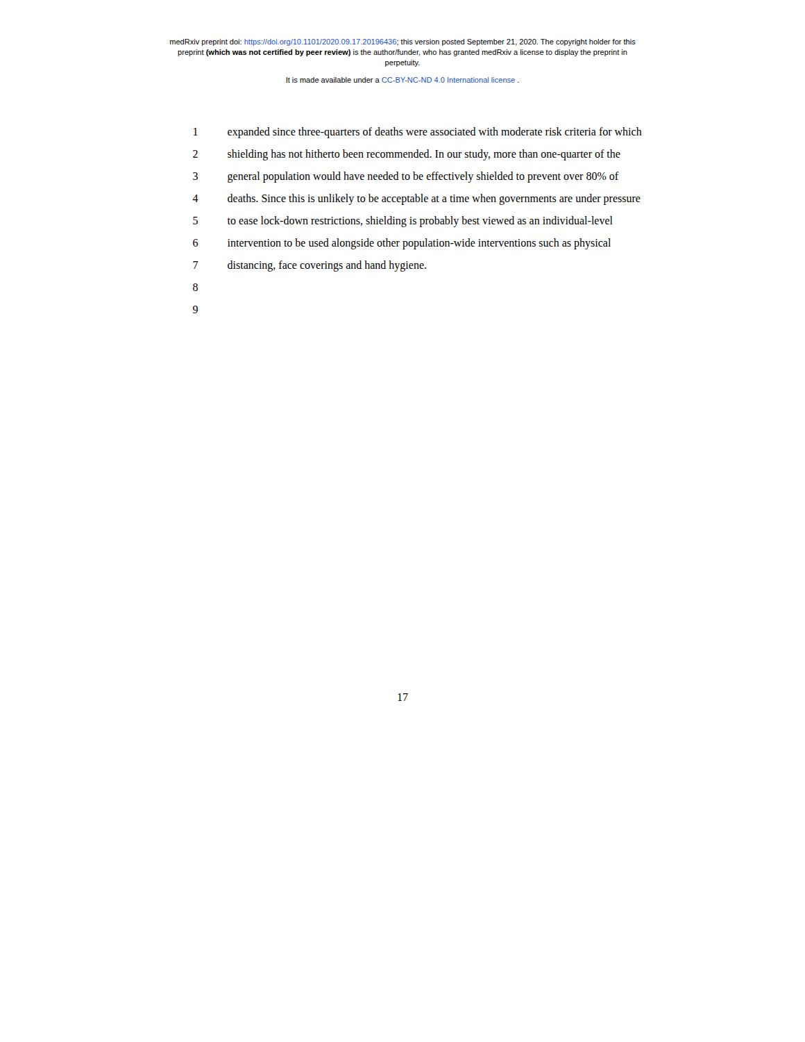medRxiv preprint doi: https://doi.org/10.1101/2020.09.17.20196436; this version posted September 21, 2020. The copyright holder for this
preprint (which was not certified by peer review) is the author/funder, who has granted medRxiv a license to display the preprint in perpetuity.
It is made available under a CC-BY-NC-ND 4.0 International license .
| 1 | expanded since three-quarters of deaths were associated with moderate risk criteria for which |
| 2 | shielding has not hitherto been recommended. In our study, more than one-quarter of the |
| 3 | general population would have needed to be effectively shielded to prevent over 80% of |
| 4 | deaths. Since this is unlikely to be acceptable at a time when governments are under pressure |
| 5 | to ease lock-down restrictions, shielding is probably best viewed as an individual-level |
| 6 | intervention to be used alongside other population-wide interventions such as physical |
| 7 | distancing, face coverings and hand hygiene. |
| 8 | |
| 9 | |
17